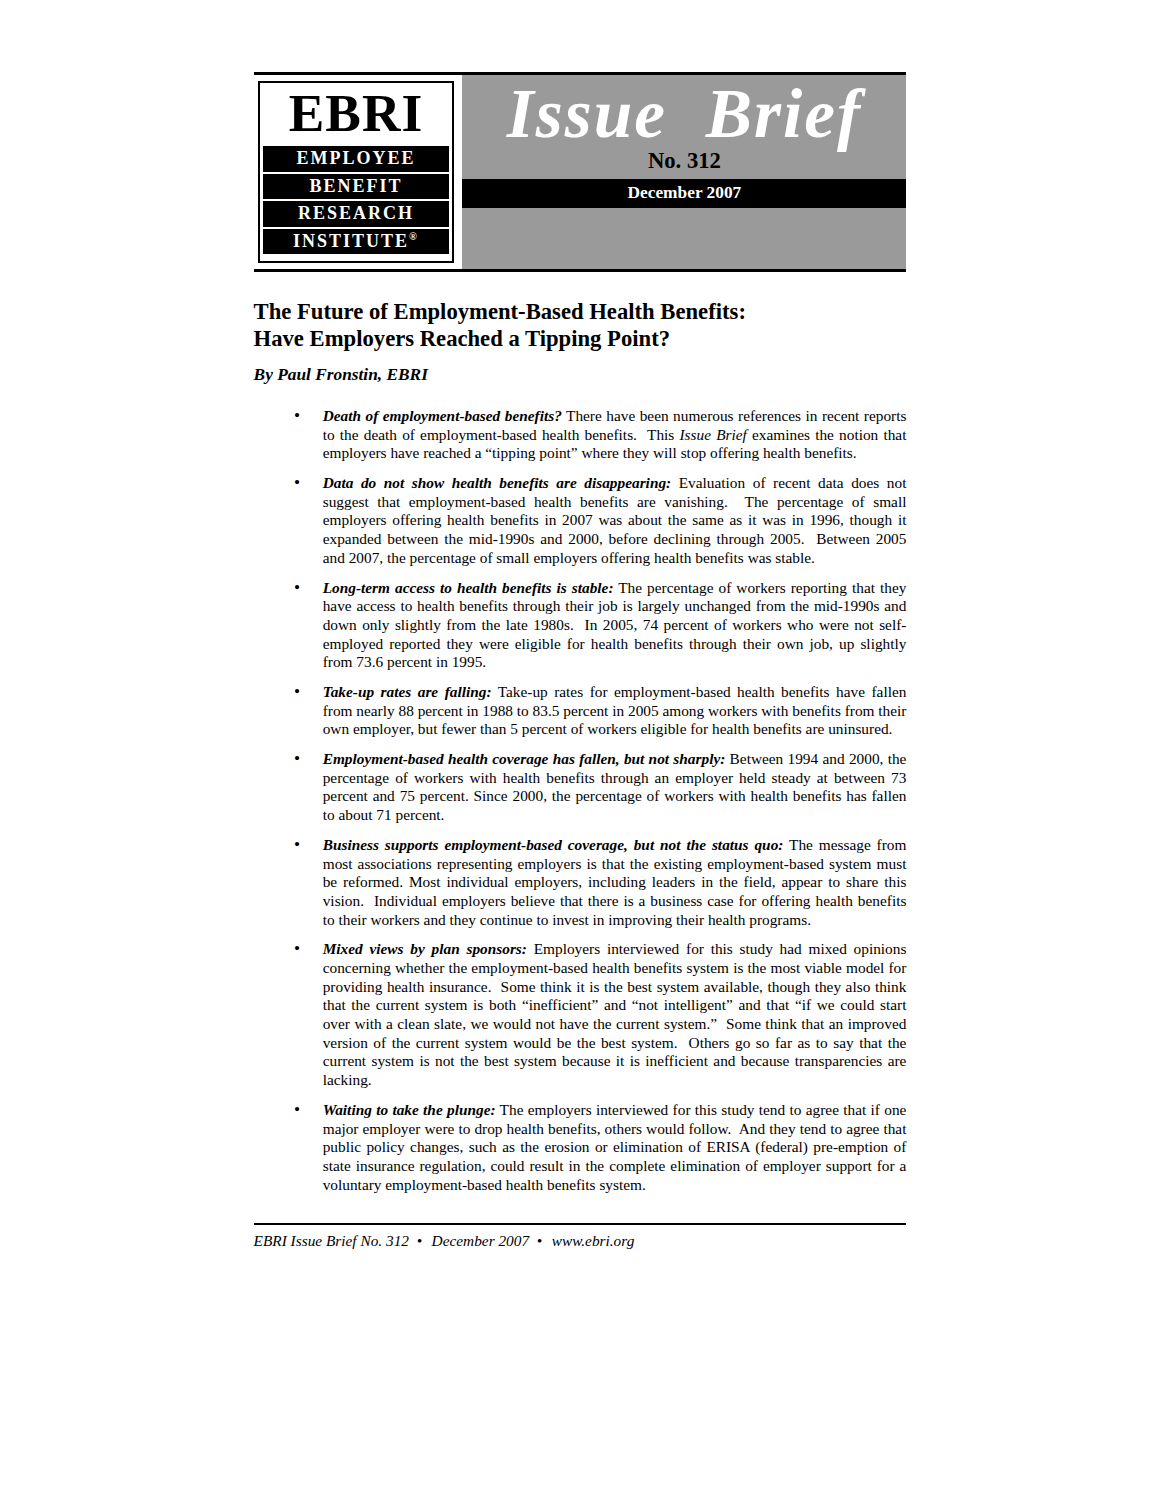EBRI
Employee
Benefit
Research
Institute®
Issue Brief
No. 312
December 2007
The Future of Employment-Based Health Benefits:
Have Employers Reached a Tipping Point?
By Paul Fronstin, EBRI
Death of employment-based benefits? There have been numerous references in recent reports to the death of employment-based health benefits. This Issue Brief examines the notion that employers have reached a “tipping point” where they will stop offering health benefits.
Data do not show health benefits are disappearing: Evaluation of recent data does not suggest that employment-based health benefits are vanishing. The percentage of small employers offering health benefits in 2007 was about the same as it was in 1996, though it expanded between the mid-1990s and 2000, before declining through 2005. Between 2005 and 2007, the percentage of small employers offering health benefits was stable.
Long-term access to health benefits is stable: The percentage of workers reporting that they have access to health benefits through their job is largely unchanged from the mid-1990s and down only slightly from the late 1980s. In 2005, 74 percent of workers who were not self-employed reported they were eligible for health benefits through their own job, up slightly from 73.6 percent in 1995.
Take-up rates are falling: Take-up rates for employment-based health benefits have fallen from nearly 88 percent in 1988 to 83.5 percent in 2005 among workers with benefits from their own employer, but fewer than 5 percent of workers eligible for health benefits are uninsured.
Employment-based health coverage has fallen, but not sharply: Between 1994 and 2000, the percentage of workers with health benefits through an employer held steady at between 73 percent and 75 percent. Since 2000, the percentage of workers with health benefits has fallen to about 71 percent.
Business supports employment-based coverage, but not the status quo: The message from most associations representing employers is that the existing employment-based system must be reformed. Most individual employers, including leaders in the field, appear to share this vision. Individual employers believe that there is a business case for offering health benefits to their workers and they continue to invest in improving their health programs.
Mixed views by plan sponsors: Employers interviewed for this study had mixed opinions concerning whether the employment-based health benefits system is the most viable model for providing health insurance. Some think it is the best system available, though they also think that the current system is both “inefficient” and “not intelligent” and that “if we could start over with a clean slate, we would not have the current system.” Some think that an improved version of the current system would be the best system. Others go so far as to say that the current system is not the best system because it is inefficient and because transparencies are lacking.
Waiting to take the plunge: The employers interviewed for this study tend to agree that if one major employer were to drop health benefits, others would follow. And they tend to agree that public policy changes, such as the erosion or elimination of ERISA (federal) pre-emption of state insurance regulation, could result in the complete elimination of employer support for a voluntary employment-based health benefits system.
EBRI Issue Brief No. 312 • December 2007 • www.ebri.org